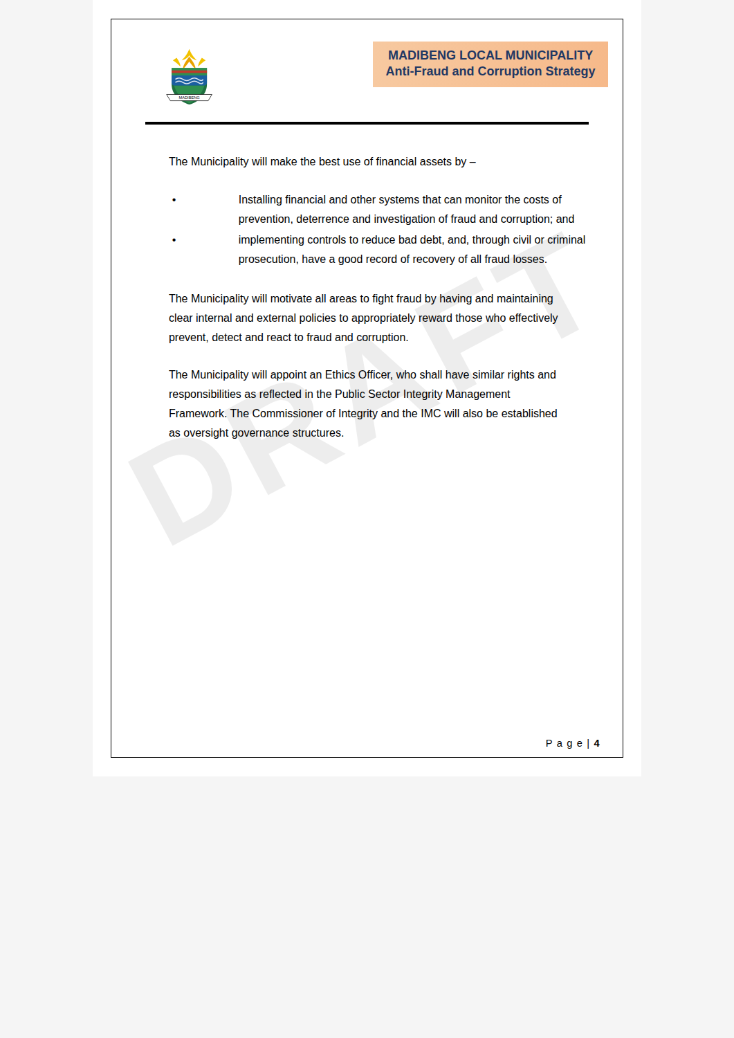DRAFT
MADIBENG
MADIBENG LOCAL MUNICIPALITY
Anti-Fraud and Corruption Strategy
The Municipality will make the best use of financial assets by –
Installing financial and other systems that can monitor the costs of prevention, deterrence and investigation of fraud and corruption; and
implementing controls to reduce bad debt, and, through civil or criminal prosecution, have a good record of recovery of all fraud losses.
The Municipality will motivate all areas to fight fraud by having and maintaining clear internal and external policies to appropriately reward those who effectively prevent, detect and react to fraud and corruption.
The Municipality will appoint an Ethics Officer, who shall have similar rights and responsibilities as reflected in the Public Sector Integrity Management Framework. The Commissioner of Integrity and the IMC will also be established as oversight governance structures.
P a g e | 4